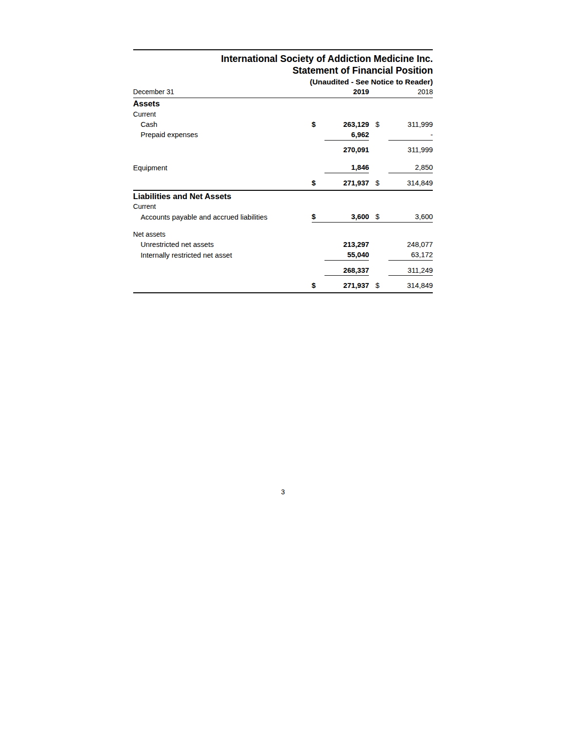International Society of Addiction Medicine Inc.
Statement of Financial Position
(Unaudited - See Notice to Reader)
| December 31 | 2019 | | 2018 |
| Assets |
| Current | | | | | |
| Cash | $ | 263,129 | | $ | 311,999 |
| Prepaid expenses | | 6,962 | | | - |
| | | 270,091 | | | 311,999 |
| Equipment | | 1,846 | | | 2,850 |
| | $ | 271,937 | | $ | 314,849 |
| Liabilities and Net Assets |
| Current | | | | | |
| Accounts payable and accrued liabilities | $ | 3,600 | | $ | 3,600 |
| Net assets | | | | | |
| Unrestricted net assets | | 213,297 | | | 248,077 |
| Internally restricted net asset | | 55,040 | | | 63,172 |
| | | 268,337 | | | 311,249 |
| | $ | 271,937 | | $ | 314,849 |
3